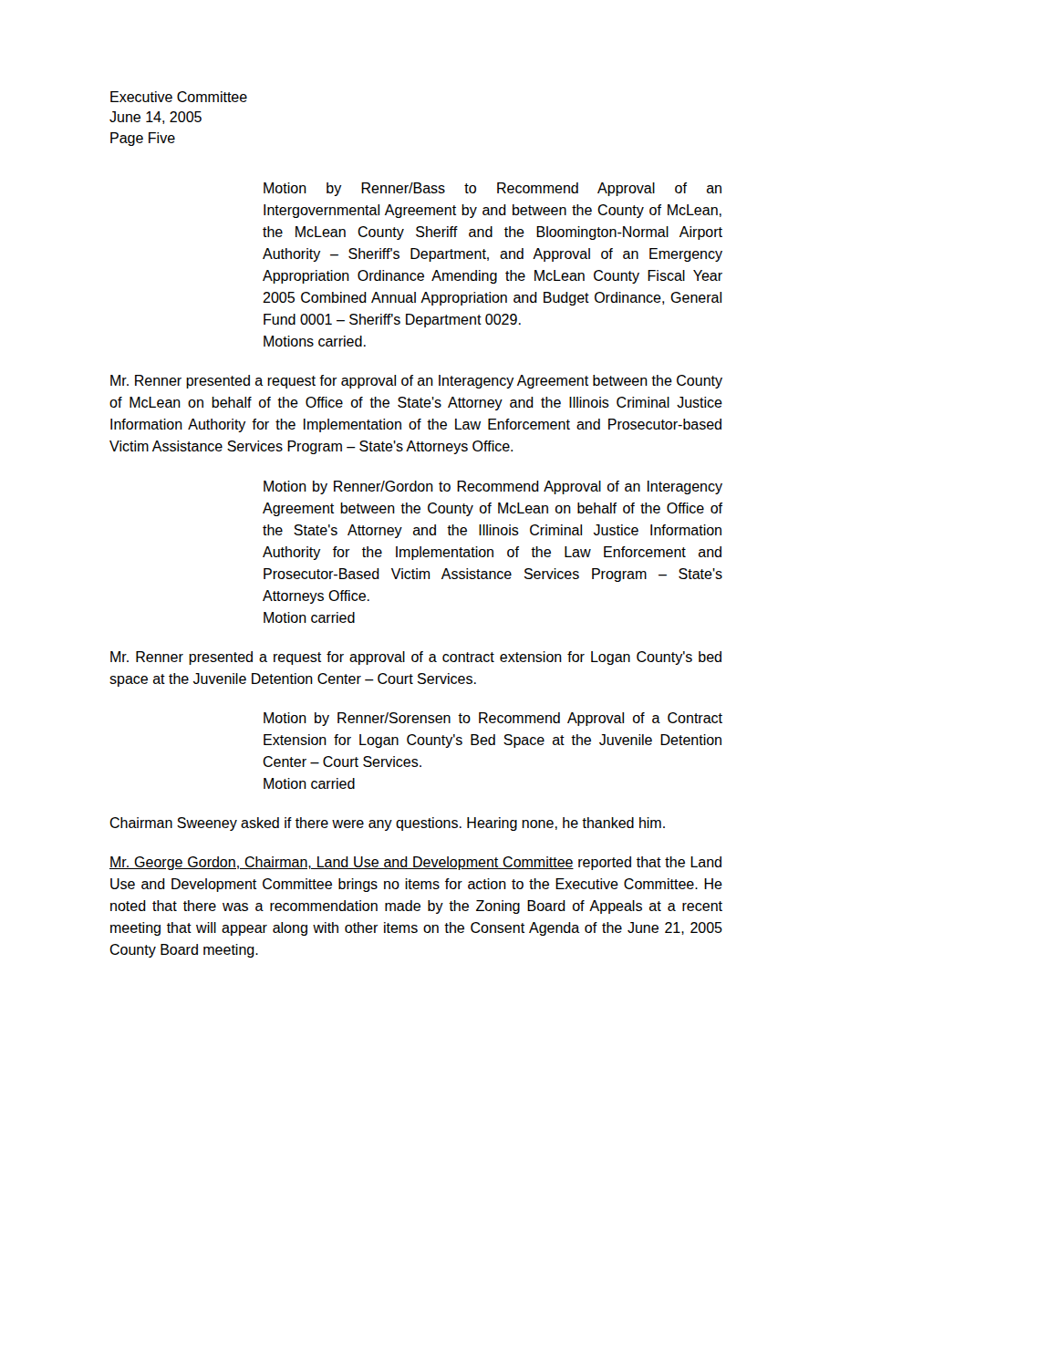Executive Committee
June 14, 2005
Page Five
Motion by Renner/Bass to Recommend Approval of an Intergovernmental Agreement by and between the County of McLean, the McLean County Sheriff and the Bloomington-Normal Airport Authority – Sheriff's Department, and Approval of an Emergency Appropriation Ordinance Amending the McLean County Fiscal Year 2005 Combined Annual Appropriation and Budget Ordinance, General Fund 0001 – Sheriff's Department 0029.
Motions carried.
Mr. Renner presented a request for approval of an Interagency Agreement between the County of McLean on behalf of the Office of the State's Attorney and the Illinois Criminal Justice Information Authority for the Implementation of the Law Enforcement and Prosecutor-based Victim Assistance Services Program – State's Attorneys Office.
Motion by Renner/Gordon to Recommend Approval of an Interagency Agreement between the County of McLean on behalf of the Office of the State's Attorney and the Illinois Criminal Justice Information Authority for the Implementation of the Law Enforcement and Prosecutor-Based Victim Assistance Services Program – State's Attorneys Office.
Motion carried
Mr. Renner presented a request for approval of a contract extension for Logan County's bed space at the Juvenile Detention Center – Court Services.
Motion by Renner/Sorensen to Recommend Approval of a Contract Extension for Logan County's Bed Space at the Juvenile Detention Center – Court Services.
Motion carried
Chairman Sweeney asked if there were any questions. Hearing none, he thanked him.
Mr. George Gordon, Chairman, Land Use and Development Committee reported that the Land Use and Development Committee brings no items for action to the Executive Committee. He noted that there was a recommendation made by the Zoning Board of Appeals at a recent meeting that will appear along with other items on the Consent Agenda of the June 21, 2005 County Board meeting.